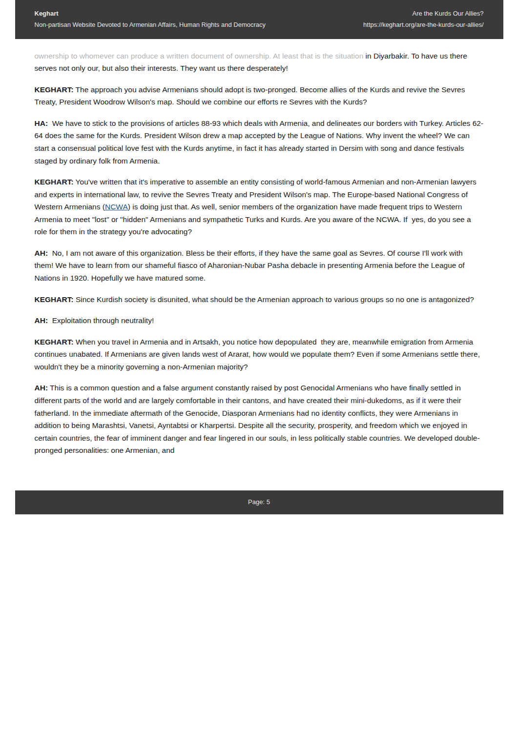Keghart
Non-partisan Website Devoted to Armenian Affairs, Human Rights and Democracy
Are the Kurds Our Allies?
https://keghart.org/are-the-kurds-our-allies/
ownership to whomever can produce a written document of ownership. At least that is the situation in Diyarbakir. To have us there serves not only our, but also their interests. They want us there desperately!
KEGHART: The approach you advise Armenians should adopt is two-pronged. Become allies of the Kurds and revive the Sevres Treaty, President Woodrow Wilson's map. Should we combine our efforts re Sevres with the Kurds?
HA: We have to stick to the provisions of articles 88-93 which deals with Armenia, and delineates our borders with Turkey. Articles 62-64 does the same for the Kurds. President Wilson drew a map accepted by the League of Nations. Why invent the wheel? We can start a consensual political love fest with the Kurds anytime, in fact it has already started in Dersim with song and dance festivals staged by ordinary folk from Armenia.
KEGHART: You've written that it's imperative to assemble an entity consisting of world-famous Armenian and non-Armenian lawyers and experts in international law, to revive the Sevres Treaty and President Wilson's map. The Europe-based National Congress of Western Armenians (NCWA) is doing just that. As well, senior members of the organization have made frequent trips to Western Armenia to meet "lost" or "hidden" Armenians and sympathetic Turks and Kurds. Are you aware of the NCWA. If yes, do you see a role for them in the strategy you're advocating?
AH: No, I am not aware of this organization. Bless be their efforts, if they have the same goal as Sevres. Of course I'll work with them! We have to learn from our shameful fiasco of Aharonian-Nubar Pasha debacle in presenting Armenia before the League of Nations in 1920. Hopefully we have matured some.
KEGHART: Since Kurdish society is disunited, what should be the Armenian approach to various groups so no one is antagonized?
AH: Exploitation through neutrality!
KEGHART: When you travel in Armenia and in Artsakh, you notice how depopulated they are, meanwhile emigration from Armenia continues unabated. If Armenians are given lands west of Ararat, how would we populate them? Even if some Armenians settle there, wouldn't they be a minority governing a non-Armenian majority?
AH: This is a common question and a false argument constantly raised by post Genocidal Armenians who have finally settled in different parts of the world and are largely comfortable in their cantons, and have created their mini-dukedoms, as if it were their fatherland. In the immediate aftermath of the Genocide, Diasporan Armenians had no identity conflicts, they were Armenians in addition to being Marashtsi, Vanetsi, Ayntabtsi or Kharpertsi. Despite all the security, prosperity, and freedom which we enjoyed in certain countries, the fear of imminent danger and fear lingered in our souls, in less politically stable countries. We developed double-pronged personalities: one Armenian, and
Page: 5